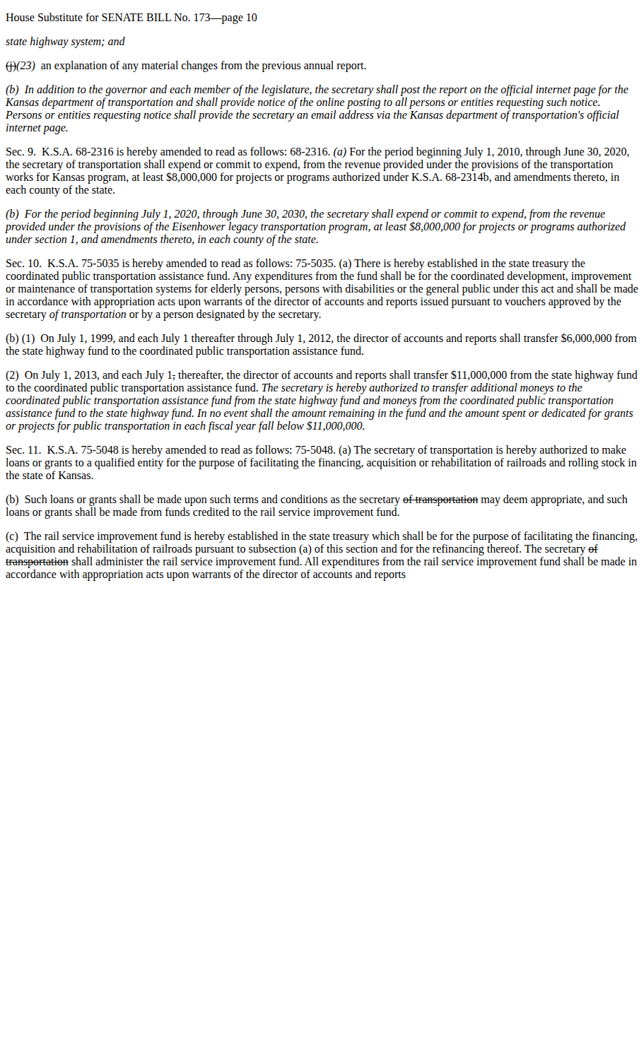House Substitute for SENATE BILL No. 173—page 10
state highway system; and
(j)(23) an explanation of any material changes from the previous annual report.
(b) In addition to the governor and each member of the legislature, the secretary shall post the report on the official internet page for the Kansas department of transportation and shall provide notice of the online posting to all persons or entities requesting such notice. Persons or entities requesting notice shall provide the secretary an email address via the Kansas department of transportation's official internet page.
Sec. 9. K.S.A. 68-2316 is hereby amended to read as follows: 68-2316. (a) For the period beginning July 1, 2010, through June 30, 2020, the secretary of transportation shall expend or commit to expend, from the revenue provided under the provisions of the transportation works for Kansas program, at least $8,000,000 for projects or programs authorized under K.S.A. 68-2314b, and amendments thereto, in each county of the state.
(b) For the period beginning July 1, 2020, through June 30, 2030, the secretary shall expend or commit to expend, from the revenue provided under the provisions of the Eisenhower legacy transportation program, at least $8,000,000 for projects or programs authorized under section 1, and amendments thereto, in each county of the state.
Sec. 10. K.S.A. 75-5035 is hereby amended to read as follows: 75-5035. (a) There is hereby established in the state treasury the coordinated public transportation assistance fund. Any expenditures from the fund shall be for the coordinated development, improvement or maintenance of transportation systems for elderly persons, persons with disabilities or the general public under this act and shall be made in accordance with appropriation acts upon warrants of the director of accounts and reports issued pursuant to vouchers approved by the secretary of transportation or by a person designated by the secretary.
(b) (1) On July 1, 1999, and each July 1 thereafter through July 1, 2012, the director of accounts and reports shall transfer $6,000,000 from the state highway fund to the coordinated public transportation assistance fund.
(2) On July 1, 2013, and each July 1, thereafter, the director of accounts and reports shall transfer $11,000,000 from the state highway fund to the coordinated public transportation assistance fund. The secretary is hereby authorized to transfer additional moneys to the coordinated public transportation assistance fund from the state highway fund and moneys from the coordinated public transportation assistance fund to the state highway fund. In no event shall the amount remaining in the fund and the amount spent or dedicated for grants or projects for public transportation in each fiscal year fall below $11,000,000.
Sec. 11. K.S.A. 75-5048 is hereby amended to read as follows: 75-5048. (a) The secretary of transportation is hereby authorized to make loans or grants to a qualified entity for the purpose of facilitating the financing, acquisition or rehabilitation of railroads and rolling stock in the state of Kansas.
(b) Such loans or grants shall be made upon such terms and conditions as the secretary of transportation may deem appropriate, and such loans or grants shall be made from funds credited to the rail service improvement fund.
(c) The rail service improvement fund is hereby established in the state treasury which shall be for the purpose of facilitating the financing, acquisition and rehabilitation of railroads pursuant to subsection (a) of this section and for the refinancing thereof. The secretary of transportation shall administer the rail service improvement fund. All expenditures from the rail service improvement fund shall be made in accordance with appropriation acts upon warrants of the director of accounts and reports